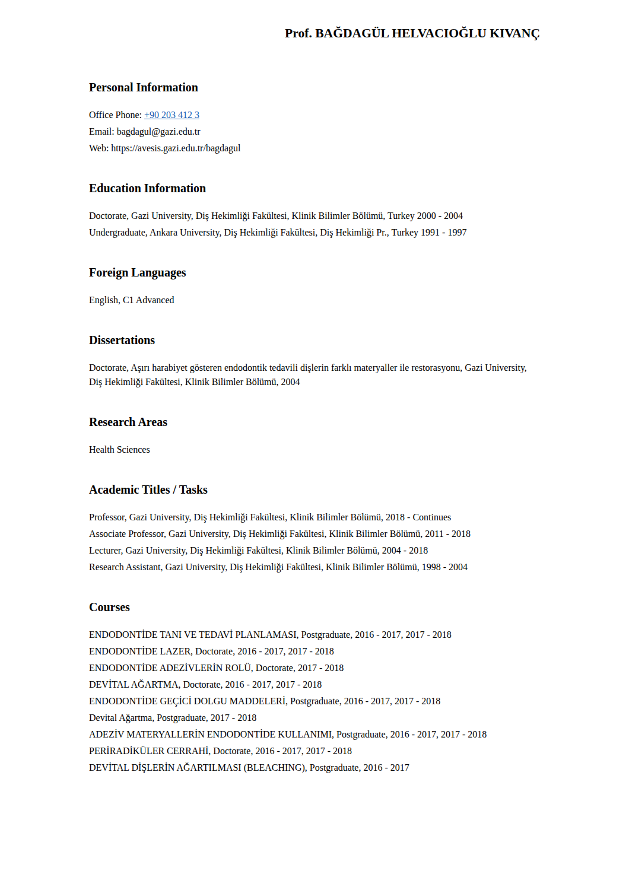Prof. BAĞDAGÜL HELVACIOĞLU KIVANÇ
Personal Information
Office Phone: +90 203 412 3
Email: bagdagul@gazi.edu.tr
Web: https://avesis.gazi.edu.tr/bagdagul
Education Information
Doctorate, Gazi University, Diş Hekimliği Fakültesi, Klinik Bilimler Bölümü, Turkey 2000 - 2004
Undergraduate, Ankara University, Diş Hekimliği Fakültesi, Diş Hekimliği Pr., Turkey 1991 - 1997
Foreign Languages
English, C1 Advanced
Dissertations
Doctorate, Aşırı harabiyet gösteren endodontik tedavili dişlerin farklı materyaller ile restorasyonu, Gazi University, Diş Hekimliği Fakültesi, Klinik Bilimler Bölümü, 2004
Research Areas
Health Sciences
Academic Titles / Tasks
Professor, Gazi University, Diş Hekimliği Fakültesi, Klinik Bilimler Bölümü, 2018 - Continues
Associate Professor, Gazi University, Diş Hekimliği Fakültesi, Klinik Bilimler Bölümü, 2011 - 2018
Lecturer, Gazi University, Diş Hekimliği Fakültesi, Klinik Bilimler Bölümü, 2004 - 2018
Research Assistant, Gazi University, Diş Hekimliği Fakültesi, Klinik Bilimler Bölümü, 1998 - 2004
Courses
ENDODONTİDE TANI VE TEDAVİ PLANLAMASI, Postgraduate, 2016 - 2017, 2017 - 2018
ENDODONTİDE LAZER, Doctorate, 2016 - 2017, 2017 - 2018
ENDODONTİDE ADEZİVLERİN ROLÜ, Doctorate, 2017 - 2018
DEVİTAL AĞARTMA, Doctorate, 2016 - 2017, 2017 - 2018
ENDODONTİDE GEÇİCİ DOLGU MADDELERİ, Postgraduate, 2016 - 2017, 2017 - 2018
Devital Ağartma, Postgraduate, 2017 - 2018
ADEZİV MATERYALLERİN ENDODONTİDE KULLANIMI, Postgraduate, 2016 - 2017, 2017 - 2018
PERİRADİKÜLER CERRAHİ, Doctorate, 2016 - 2017, 2017 - 2018
DEVİTAL DİŞLERİN AĞARTILMASI (BLEACHING), Postgraduate, 2016 - 2017